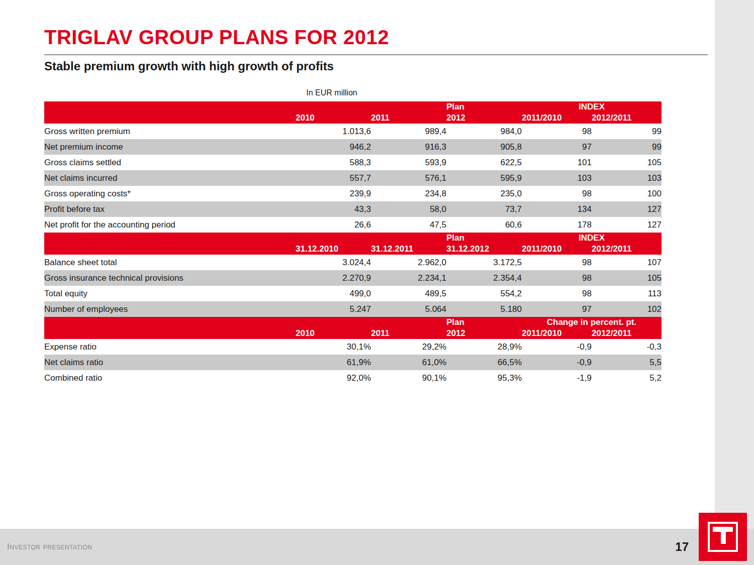TRIGLAV GROUP PLANS FOR 2012
Stable premium growth with high growth of profits
In EUR million
| | | | Plan | INDEX |
| | 2010 | 2011 | 2012 | 2011/2010 | 2012/2011 |
| Gross written premium | 1.013,6 | 989,4 | 984,0 | 98 | 99 |
| Net premium income | 946,2 | 916,3 | 905,8 | 97 | 99 |
| Gross claims settled | 588,3 | 593,9 | 622,5 | 101 | 105 |
| Net claims incurred | 557,7 | 576,1 | 595,9 | 103 | 103 |
| Gross operating costs* | 239,9 | 234,8 | 235,0 | 98 | 100 |
| Profit before tax | 43,3 | 58,0 | 73,7 | 134 | 127 |
| Net profit for the accounting period | 26,6 | 47,5 | 60,6 | 178 | 127 |
| | | | Plan | INDEX |
| | 31.12.2010 | 31.12.2011 | 31.12.2012 | 2011/2010 | 2012/2011 |
| Balance sheet total | 3.024,4 | 2.962,0 | 3.172,5 | 98 | 107 |
| Gross insurance technical provisions | 2.270,9 | 2.234,1 | 2.354,4 | 98 | 105 |
| Total equity | 499,0 | 489,5 | 554,2 | 98 | 113 |
| Number of employees | 5.247 | 5.064 | 5.180 | 97 | 102 |
| | | | Plan | Change in percent. pt. |
| | 2010 | 2011 | 2012 | 2011/2010 | 2012/2011 |
| Expense ratio | 30,1% | 29,2% | 28,9% | -0,9 | -0,3 |
| Net claims ratio | 61,9% | 61,0% | 66,5% | -0,9 | 5,5 |
| Combined ratio | 92,0% | 90,1% | 95,3% | -1,9 | 5,2 |
Investor presentation
17